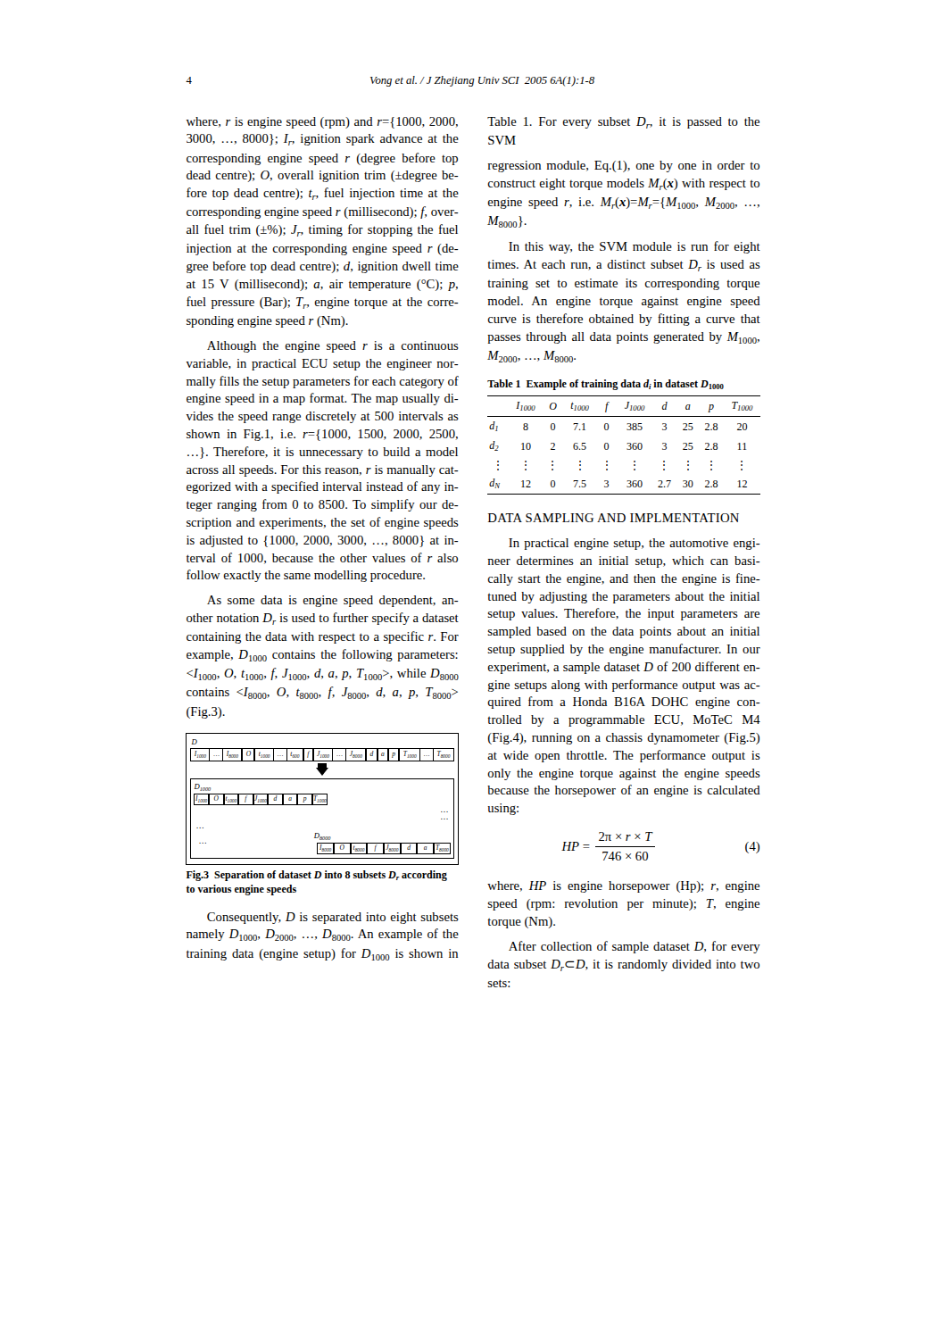4
Vong et al. / J Zhejiang Univ SCI 2005 6A(1):1-8
where, r is engine speed (rpm) and r={1000, 2000, 3000, …, 8000}; Ir, ignition spark advance at the corresponding engine speed r (degree before top dead centre); O, overall ignition trim (±degree before top dead centre); tr, fuel injection time at the corresponding engine speed r (millisecond); f, overall fuel trim (±%); Jr, timing for stopping the fuel injection at the corresponding engine speed r (degree before top dead centre); d, ignition dwell time at 15 V (millisecond); a, air temperature (°C); p, fuel pressure (Bar); Tr, engine torque at the corresponding engine speed r (Nm).
Although the engine speed r is a continuous variable, in practical ECU setup the engineer normally fills the setup parameters for each category of engine speed in a map format. The map usually divides the speed range discretely at 500 intervals as shown in Fig.1, i.e. r={1000, 1500, 2000, 2500, …}. Therefore, it is unnecessary to build a model across all speeds. For this reason, r is manually categorized with a specified interval instead of any integer ranging from 0 to 8500. To simplify our description and experiments, the set of engine speeds is adjusted to {1000, 2000, 3000, …, 8000} at interval of 1000, because the other values of r also follow exactly the same modelling procedure.
As some data is engine speed dependent, another notation Dr is used to further specify a dataset containing the data with respect to a specific r. For example, D1000 contains the following parameters: <I1000, O, t1000, f, J1000, d, a, p, T1000>, while D8000 contains <I8000, O, t8000, f, J8000, d, a, p, T8000> (Fig.3).
D
I1000
…
I8000
O
t1000
…
t600
f
J1000
…
J8000
d
a
p
T1000
…
T8000
D1000
I1000
O
t1000
f
J1000
d
a
p
T1000
…
…
…
D8000
I8000
O
t8000
f
J8000
d
a
T8000
…
Fig.3 Separation of dataset D into 8 subsets Dr according to various engine speeds
Consequently, D is separated into eight subsets namely D1000, D2000, …, D8000. An example of the training data (engine setup) for D1000 is shown in Table 1. For every subset Dr, it is passed to the SVM
regression module, Eq.(1), one by one in order to construct eight torque models Mr(x) with respect to engine speed r, i.e. Mr(x)=Mr={M1000, M2000, …, M8000}.
In this way, the SVM module is run for eight times. At each run, a distinct subset Dr is used as training set to estimate its corresponding torque model. An engine torque against engine speed curve is therefore obtained by fitting a curve that passes through all data points generated by M1000, M2000, …, M8000.
Table 1 Example of training data di in dataset D1000
| | I 1000 | O | t 1000 | f | J 1000 | d | a | p | T 1000 |
| --- | --- | --- | --- | --- | --- | --- | --- | --- | --- |
| d 1 | 8 | 0 | 7.1 | 0 | 385 | 3 | 25 | 2.8 | 20 |
| d 2 | 10 | 2 | 6.5 | 0 | 360 | 3 | 25 | 2.8 | 11 |
| ⋮ | ⋮ | ⋮ | ⋮ | ⋮ | ⋮ | ⋮ | ⋮ | ⋮ | ⋮ |
| d N | 12 | 0 | 7.5 | 3 | 360 | 2.7 | 30 | 2.8 | 12 |
DATA SAMPLING AND IMPLMENTATION
In practical engine setup, the automotive engineer determines an initial setup, which can basically start the engine, and then the engine is fine-tuned by adjusting the parameters about the initial setup values. Therefore, the input parameters are sampled based on the data points about an initial setup supplied by the engine manufacturer. In our experiment, a sample dataset D of 200 different engine setups along with performance output was acquired from a Honda B16A DOHC engine controlled by a programmable ECU, MoTeC M4 (Fig.4), running on a chassis dynamometer (Fig.5) at wide open throttle. The performance output is only the engine torque against the engine speeds because the horsepower of an engine is calculated using:
HP = 2π × r × T 746 × 60
(4)
where, HP is engine horsepower (Hp); r, engine speed (rpm: revolution per minute); T, engine torque (Nm).
After collection of sample dataset D, for every data subset Dr⊂D, it is randomly divided into two sets: